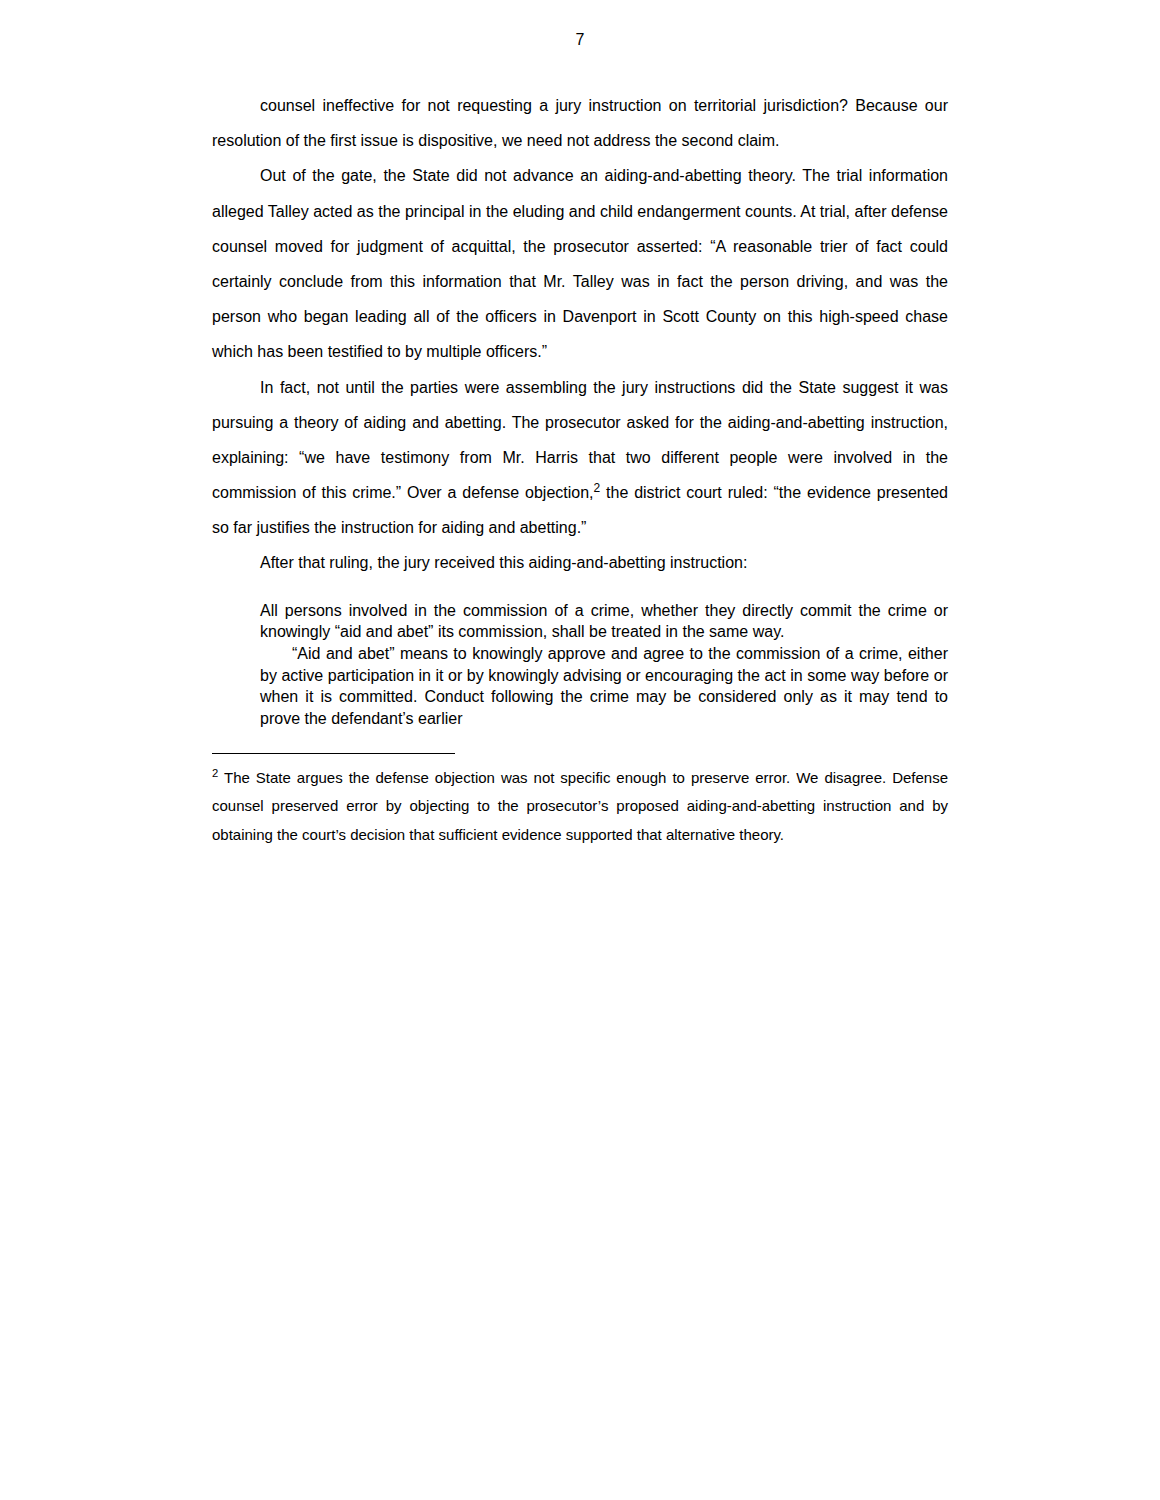7
counsel ineffective for not requesting a jury instruction on territorial jurisdiction? Because our resolution of the first issue is dispositive, we need not address the second claim.
Out of the gate, the State did not advance an aiding-and-abetting theory. The trial information alleged Talley acted as the principal in the eluding and child endangerment counts. At trial, after defense counsel moved for judgment of acquittal, the prosecutor asserted: “A reasonable trier of fact could certainly conclude from this information that Mr. Talley was in fact the person driving, and was the person who began leading all of the officers in Davenport in Scott County on this high-speed chase which has been testified to by multiple officers.”
In fact, not until the parties were assembling the jury instructions did the State suggest it was pursuing a theory of aiding and abetting. The prosecutor asked for the aiding-and-abetting instruction, explaining: “we have testimony from Mr. Harris that two different people were involved in the commission of this crime.” Over a defense objection,2 the district court ruled: “the evidence presented so far justifies the instruction for aiding and abetting.”
After that ruling, the jury received this aiding-and-abetting instruction:
All persons involved in the commission of a crime, whether they directly commit the crime or knowingly “aid and abet” its commission, shall be treated in the same way.
“Aid and abet” means to knowingly approve and agree to the commission of a crime, either by active participation in it or by knowingly advising or encouraging the act in some way before or when it is committed. Conduct following the crime may be considered only as it may tend to prove the defendant’s earlier
2 The State argues the defense objection was not specific enough to preserve error. We disagree. Defense counsel preserved error by objecting to the prosecutor’s proposed aiding-and-abetting instruction and by obtaining the court’s decision that sufficient evidence supported that alternative theory.